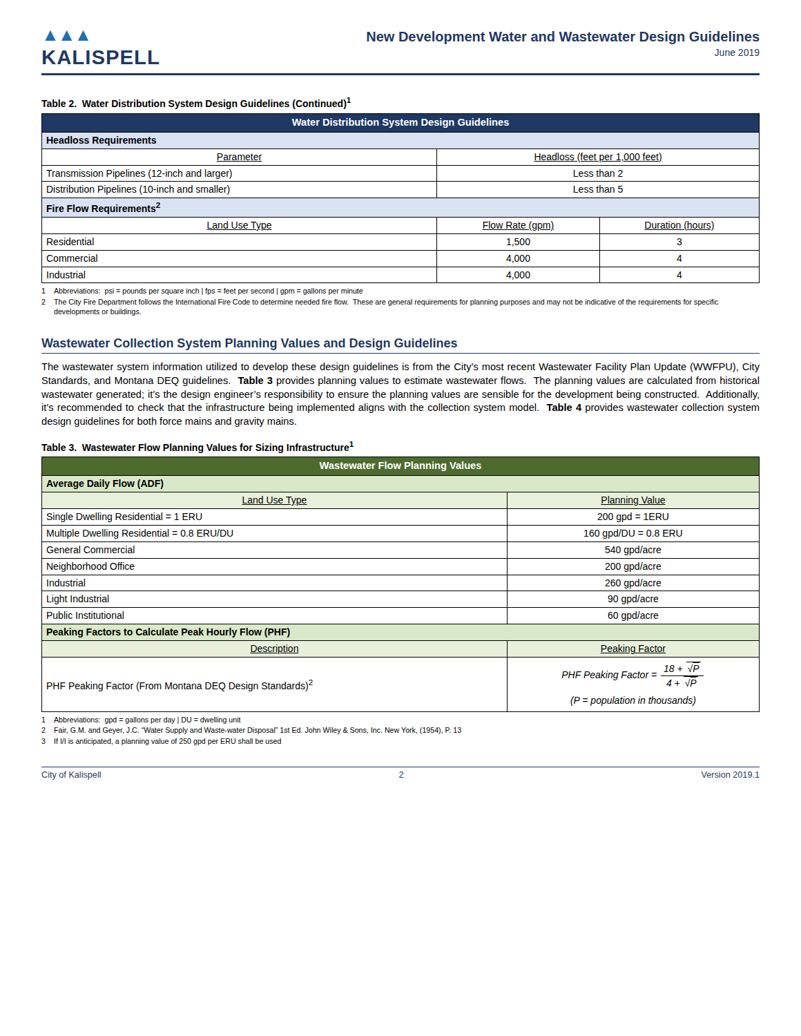▲▲▲
KALISPELL
New Development Water and Wastewater Design Guidelines
June 2019
Table 2. Water Distribution System Design Guidelines (Continued)1
| Water Distribution System Design Guidelines |
| --- |
| Headloss Requirements |
| Parameter | Headloss (feet per 1,000 feet) |
| Transmission Pipelines (12-inch and larger) | Less than 2 |
| Distribution Pipelines (10-inch and smaller) | Less than 5 |
| Fire Flow Requirements 2 |
| Land Use Type | Flow Rate (gpm) | Duration (hours) |
| Residential | 1,500 | 3 |
| Commercial | 4,000 | 4 |
| Industrial | 4,000 | 4 |
1 Abbreviations: psi = pounds per square inch | fps = feet per second | gpm = gallons per minute
2 The City Fire Department follows the International Fire Code to determine needed fire flow. These are general requirements for planning purposes and may not be indicative of the requirements for specific developments or buildings.
Wastewater Collection System Planning Values and Design Guidelines
The wastewater system information utilized to develop these design guidelines is from the City’s most recent Wastewater Facility Plan Update (WWFPU), City Standards, and Montana DEQ guidelines. Table 3 provides planning values to estimate wastewater flows. The planning values are calculated from historical wastewater generated; it’s the design engineer’s responsibility to ensure the planning values are sensible for the development being constructed. Additionally, it’s recommended to check that the infrastructure being implemented aligns with the collection system model. Table 4 provides wastewater collection system design guidelines for both force mains and gravity mains.
Table 3. Wastewater Flow Planning Values for Sizing Infrastructure1
| Wastewater Flow Planning Values |
| --- |
| Average Daily Flow (ADF) |
| Land Use Type | Planning Value |
| Single Dwelling Residential = 1 ERU | 200 gpd = 1ERU |
| Multiple Dwelling Residential = 0.8 ERU/DU | 160 gpd/DU = 0.8 ERU |
| General Commercial | 540 gpd/acre |
| Neighborhood Office | 200 gpd/acre |
| Industrial | 260 gpd/acre |
| Light Industrial | 90 gpd/acre |
| Public Institutional | 60 gpd/acre |
| Peaking Factors to Calculate Peak Hourly Flow (PHF) |
| Description | Peaking Factor |
| PHF Peaking Factor (From Montana DEQ Design Standards) 2 | PHF Peaking Factor = 18 + √ P 4 + √ P ( P = population in thousands ) |
1 Abbreviations: gpd = gallons per day | DU = dwelling unit
2 Fair, G.M. and Geyer, J.C. “Water Supply and Waste-water Disposal” 1st Ed. John Wiley & Sons, Inc. New York, (1954), P. 13
3 If I/I is anticipated, a planning value of 250 gpd per ERU shall be used
City of Kalispell
2
Version 2019.1